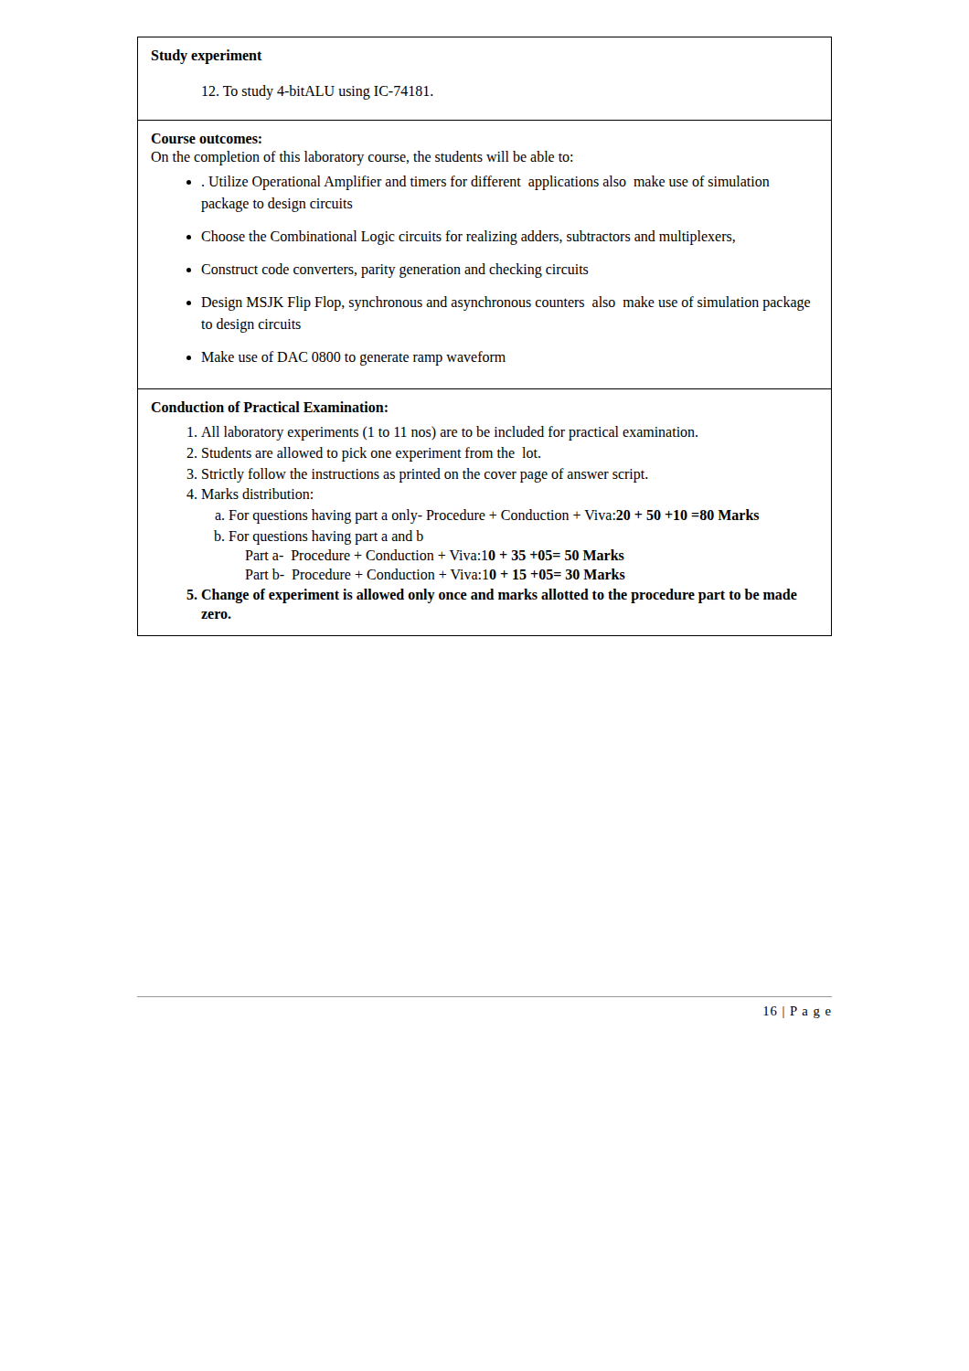Study experiment
12. To study 4-bitALU using IC-74181.
Course outcomes:
On the completion of this laboratory course, the students will be able to:
. Utilize Operational Amplifier and timers for different applications also make use of simulation package to design circuits
Choose the Combinational Logic circuits for realizing adders, subtractors and multiplexers,
Construct code converters, parity generation and checking circuits
Design MSJK Flip Flop, synchronous and asynchronous counters also make use of simulation package to design circuits
Make use of DAC 0800 to generate ramp waveform
Conduction of Practical Examination:
All laboratory experiments (1 to 11 nos) are to be included for practical examination.
Students are allowed to pick one experiment from the lot.
Strictly follow the instructions as printed on the cover page of answer script.
Marks distribution:
For questions having part a only- Procedure + Conduction + Viva:20 + 50 +10 =80 Marks
For questions having part a and b
Part a- Procedure + Conduction + Viva:10 + 35 +05= 50 Marks
Part b- Procedure + Conduction + Viva:10 + 15 +05= 30 Marks
Change of experiment is allowed only once and marks allotted to the procedure part to be made zero.
16 | P a g e